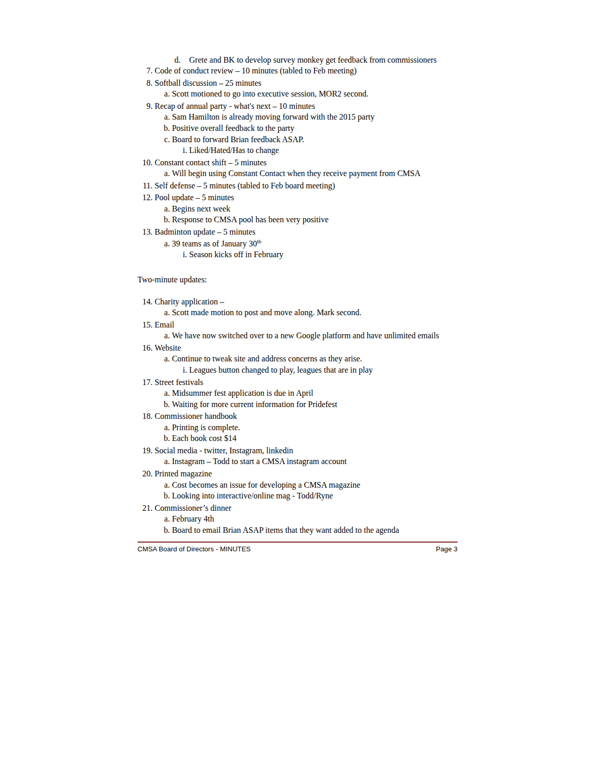Grete and BK to develop survey monkey get feedback from commissioners
Code of conduct review – 10 minutes (tabled to Feb meeting)
Softball discussion – 25 minutes
Scott motioned to go into executive session, MOR2 second.
Recap of annual party - what's next – 10 minutes
Sam Hamilton is already moving forward with the 2015 party
Positive overall feedback to the party
Board to forward Brian feedback ASAP.
Liked/Hated/Has to change
Constant contact shift – 5 minutes
Will begin using Constant Contact when they receive payment from CMSA
Self defense – 5 minutes (tabled to Feb board meeting)
Pool update – 5 minutes
Begins next week
Response to CMSA pool has been very positive
Badminton update – 5 minutes
39 teams as of January 30th
Season kicks off in February
Two-minute updates:
Charity application –
Scott made motion to post and move along. Mark second.
Email
We have now switched over to a new Google platform and have unlimited emails
Website
Continue to tweak site and address concerns as they arise.
Leagues button changed to play, leagues that are in play
Street festivals
Midsummer fest application is due in April
Waiting for more current information for Pridefest
Commissioner handbook
Printing is complete.
Each book cost $14
Social media - twitter, Instagram, linkedin
Instagram – Todd to start a CMSA instagram account
Printed magazine
Cost becomes an issue for developing a CMSA magazine
Looking into interactive/online mag - Todd/Ryne
Commissioner’s dinner
February 4th
Board to email Brian ASAP items that they want added to the agenda
CMSA Board of Directors - MINUTES Page 3